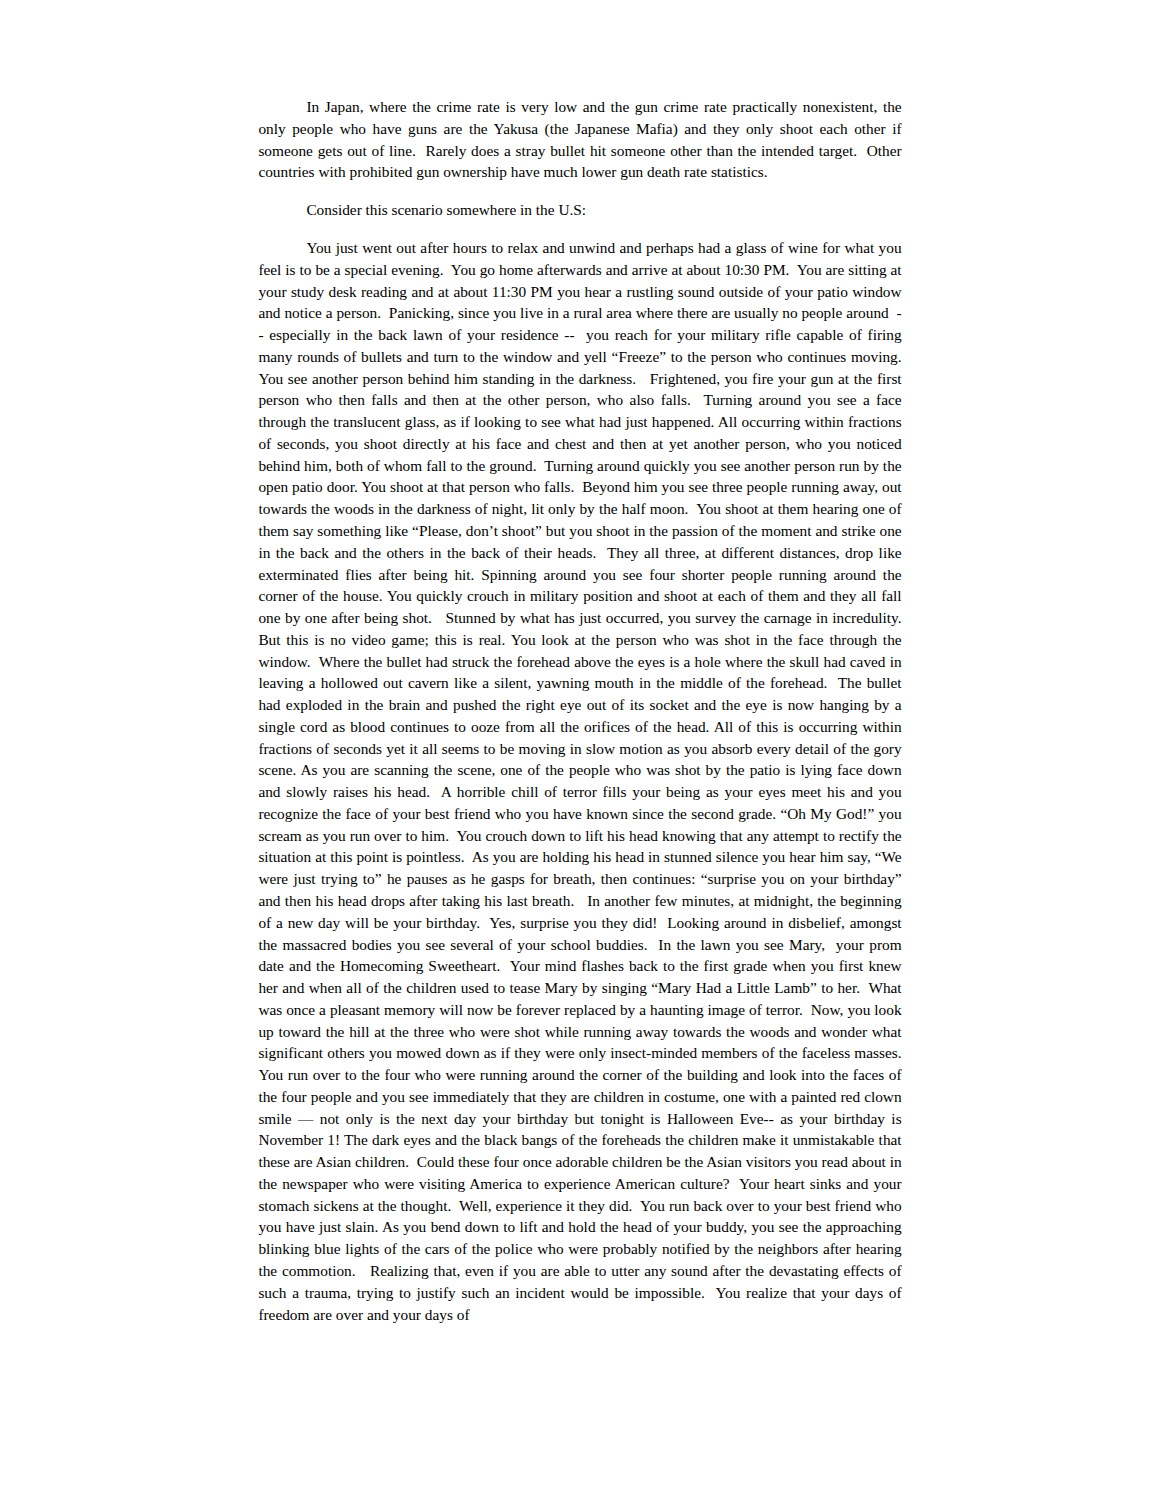In Japan, where the crime rate is very low and the gun crime rate practically nonexistent, the only people who have guns are the Yakusa (the Japanese Mafia) and they only shoot each other if someone gets out of line. Rarely does a stray bullet hit someone other than the intended target. Other countries with prohibited gun ownership have much lower gun death rate statistics.
Consider this scenario somewhere in the U.S:
You just went out after hours to relax and unwind and perhaps had a glass of wine for what you feel is to be a special evening. You go home afterwards and arrive at about 10:30 PM. You are sitting at your study desk reading and at about 11:30 PM you hear a rustling sound outside of your patio window and notice a person. Panicking, since you live in a rural area where there are usually no people around -- especially in the back lawn of your residence -- you reach for your military rifle capable of firing many rounds of bullets and turn to the window and yell “Freeze” to the person who continues moving. You see another person behind him standing in the darkness. Frightened, you fire your gun at the first person who then falls and then at the other person, who also falls. Turning around you see a face through the translucent glass, as if looking to see what had just happened. All occurring within fractions of seconds, you shoot directly at his face and chest and then at yet another person, who you noticed behind him, both of whom fall to the ground. Turning around quickly you see another person run by the open patio door. You shoot at that person who falls. Beyond him you see three people running away, out towards the woods in the darkness of night, lit only by the half moon. You shoot at them hearing one of them say something like “Please, don’t shoot” but you shoot in the passion of the moment and strike one in the back and the others in the back of their heads. They all three, at different distances, drop like exterminated flies after being hit. Spinning around you see four shorter people running around the corner of the house. You quickly crouch in military position and shoot at each of them and they all fall one by one after being shot. Stunned by what has just occurred, you survey the carnage in incredulity. But this is no video game; this is real. You look at the person who was shot in the face through the window. Where the bullet had struck the forehead above the eyes is a hole where the skull had caved in leaving a hollowed out cavern like a silent, yawning mouth in the middle of the forehead. The bullet had exploded in the brain and pushed the right eye out of its socket and the eye is now hanging by a single cord as blood continues to ooze from all the orifices of the head. All of this is occurring within fractions of seconds yet it all seems to be moving in slow motion as you absorb every detail of the gory scene. As you are scanning the scene, one of the people who was shot by the patio is lying face down and slowly raises his head. A horrible chill of terror fills your being as your eyes meet his and you recognize the face of your best friend who you have known since the second grade. “Oh My God!” you scream as you run over to him. You crouch down to lift his head knowing that any attempt to rectify the situation at this point is pointless. As you are holding his head in stunned silence you hear him say, “We were just trying to” he pauses as he gasps for breath, then continues: “surprise you on your birthday” and then his head drops after taking his last breath. In another few minutes, at midnight, the beginning of a new day will be your birthday. Yes, surprise you they did! Looking around in disbelief, amongst the massacred bodies you see several of your school buddies. In the lawn you see Mary, your prom date and the Homecoming Sweetheart. Your mind flashes back to the first grade when you first knew her and when all of the children used to tease Mary by singing “Mary Had a Little Lamb” to her. What was once a pleasant memory will now be forever replaced by a haunting image of terror. Now, you look up toward the hill at the three who were shot while running away towards the woods and wonder what significant others you mowed down as if they were only insect-minded members of the faceless masses. You run over to the four who were running around the corner of the building and look into the faces of the four people and you see immediately that they are children in costume, one with a painted red clown smile — not only is the next day your birthday but tonight is Halloween Eve-- as your birthday is November 1! The dark eyes and the black bangs of the foreheads the children make it unmistakable that these are Asian children. Could these four once adorable children be the Asian visitors you read about in the newspaper who were visiting America to experience American culture? Your heart sinks and your stomach sickens at the thought. Well, experience it they did. You run back over to your best friend who you have just slain. As you bend down to lift and hold the head of your buddy, you see the approaching blinking blue lights of the cars of the police who were probably notified by the neighbors after hearing the commotion. Realizing that, even if you are able to utter any sound after the devastating effects of such a trauma, trying to justify such an incident would be impossible. You realize that your days of freedom are over and your days of